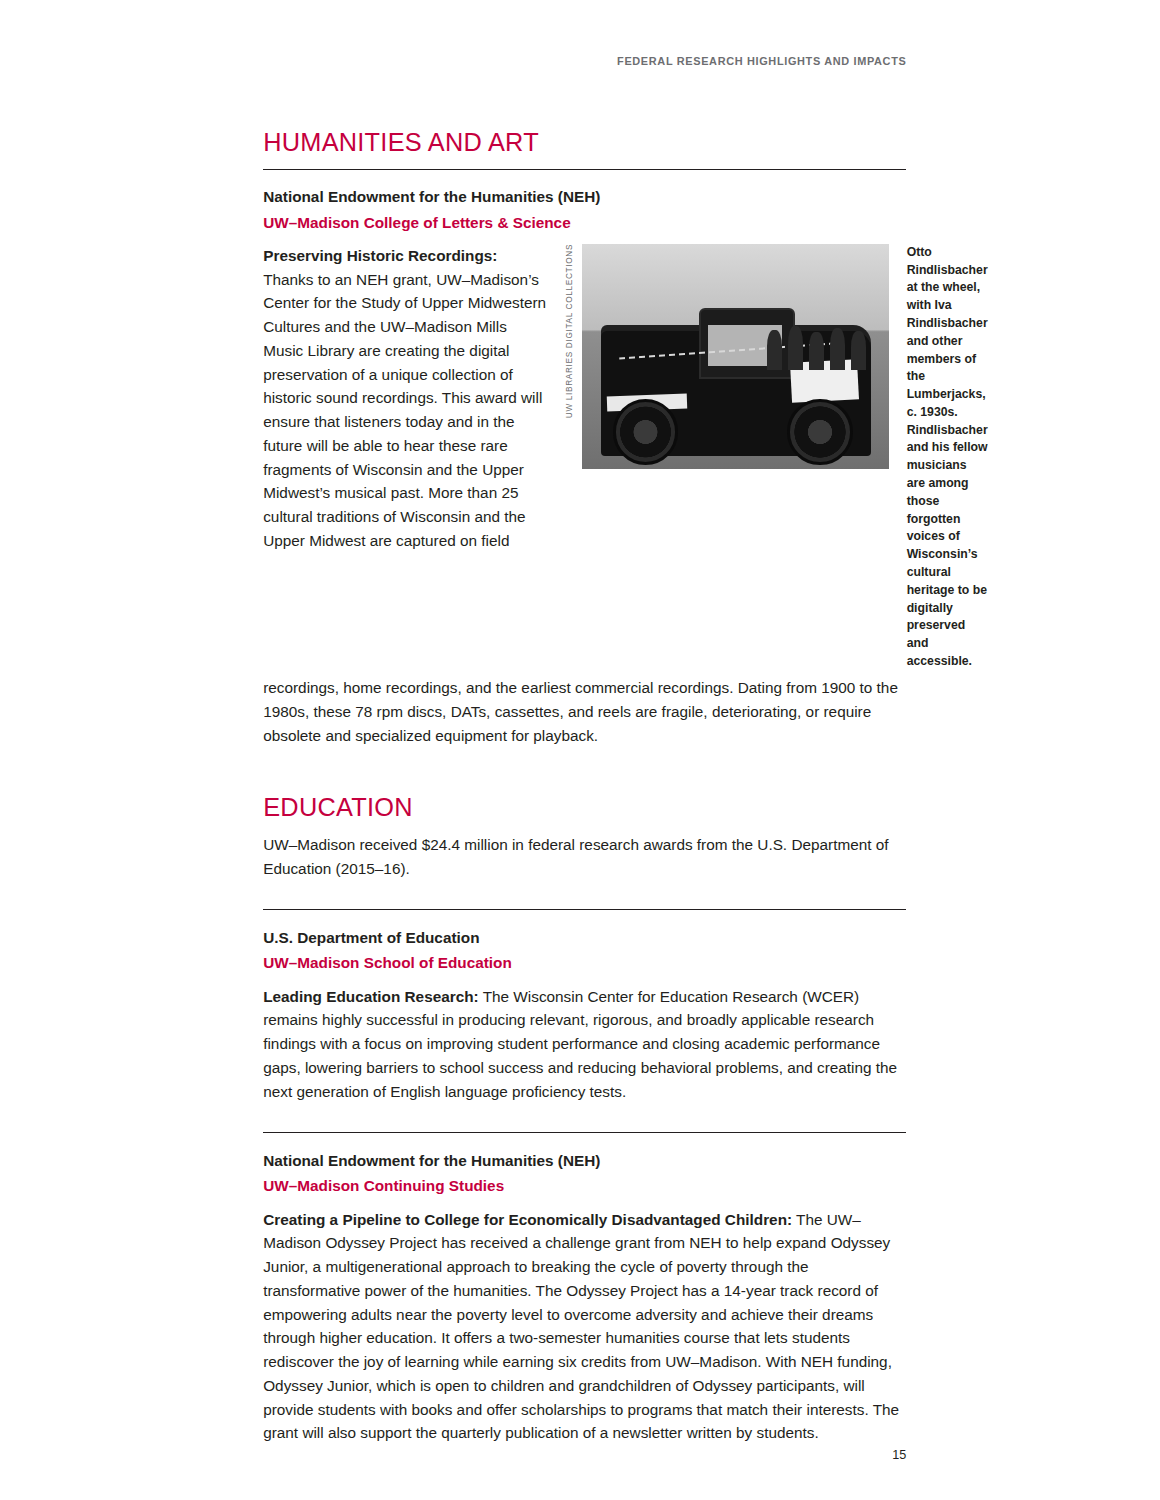Federal Research Highlights and Impacts
Humanities and Art
National Endowment for the Humanities (NEH)
UW–Madison College of Letters & Science
Preserving Historic Recordings: Thanks to an NEH grant, UW–Madison’s Center for the Study of Upper Midwestern Cultures and the UW–Madison Mills Music Library are creating the digital preservation of a unique collection of historic sound recordings. This award will ensure that listeners today and in the future will be able to hear these rare fragments of Wisconsin and the Upper Midwest’s musical past. More than 25 cultural traditions of Wisconsin and the Upper Midwest are captured on field
UW Libraries Digital Collections
Otto Rindlisbacher at the wheel, with Iva Rindlisbacher and other members of the Lumberjacks, c. 1930s. Rindlisbacher and his fellow musicians are among those forgotten voices of Wisconsin’s cultural heritage to be digitally preserved and accessible.
recordings, home recordings, and the earliest commercial recordings. Dating from 1900 to the 1980s, these 78 rpm discs, DATs, cassettes, and reels are fragile, deteriorating, or require obsolete and specialized equipment for playback.
Education
UW–Madison received $24.4 million in federal research awards from the U.S. Department of Education (2015–16).
U.S. Department of Education
UW–Madison School of Education
Leading Education Research: The Wisconsin Center for Education Research (WCER) remains highly successful in producing relevant, rigorous, and broadly applicable research findings with a focus on improving student performance and closing academic performance gaps, lowering barriers to school success and reducing behavioral problems, and creating the next generation of English language proficiency tests.
National Endowment for the Humanities (NEH)
UW–Madison Continuing Studies
Creating a Pipeline to College for Economically Disadvantaged Children: The UW–Madison Odyssey Project has received a challenge grant from NEH to help expand Odyssey Junior, a multigenerational approach to breaking the cycle of poverty through the transformative power of the humanities. The Odyssey Project has a 14-year track record of empowering adults near the poverty level to overcome adversity and achieve their dreams through higher education. It offers a two-semester humanities course that lets students rediscover the joy of learning while earning six credits from UW–Madison. With NEH funding, Odyssey Junior, which is open to children and grandchildren of Odyssey participants, will provide students with books and offer scholarships to programs that match their interests. The grant will also support the quarterly publication of a newsletter written by students.
15